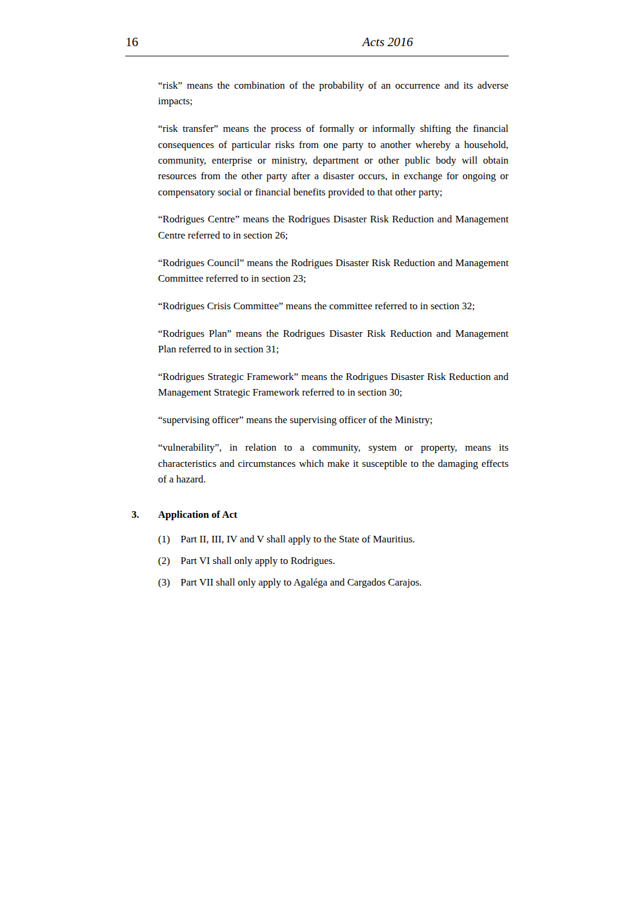16 Acts 2016
“risk” means the combination of the probability of an occurrence and its adverse impacts;
“risk transfer” means the process of formally or informally shifting the financial consequences of particular risks from one party to another whereby a household, community, enterprise or ministry, department or other public body will obtain resources from the other party after a disaster occurs, in exchange for ongoing or compensatory social or financial benefits provided to that other party;
“Rodrigues Centre” means the Rodrigues Disaster Risk Reduction and Management Centre referred to in section 26;
“Rodrigues Council” means the Rodrigues Disaster Risk Reduction and Management Committee referred to in section 23;
“Rodrigues Crisis Committee” means the committee referred to in section 32;
“Rodrigues Plan” means the Rodrigues Disaster Risk Reduction and Management Plan referred to in section 31;
“Rodrigues Strategic Framework” means the Rodrigues Disaster Risk Reduction and Management Strategic Framework referred to in section 30;
“supervising officer” means the supervising officer of the Ministry;
“vulnerability”, in relation to a community, system or property, means its characteristics and circumstances which make it susceptible to the damaging effects of a hazard.
3. Application of Act
(1) Part II, III, IV and V shall apply to the State of Mauritius.
(2) Part VI shall only apply to Rodrigues.
(3) Part VII shall only apply to Agaléga and Cargados Carajos.